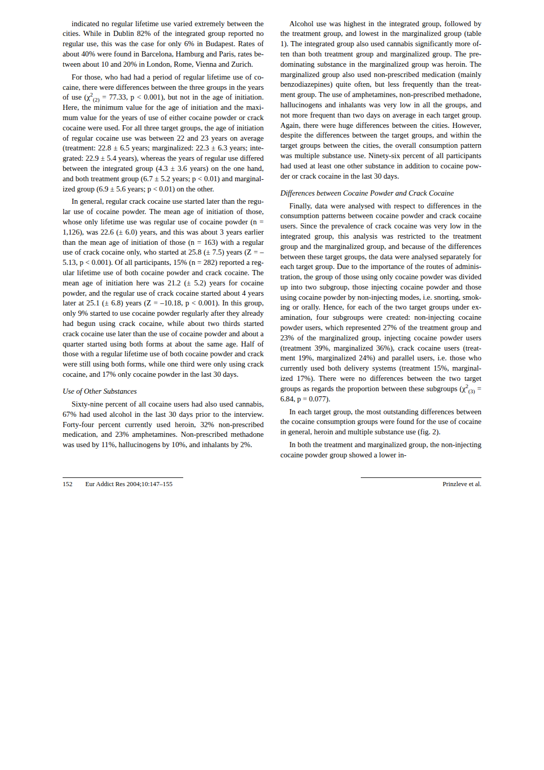indicated no regular lifetime use varied extremely between the cities. While in Dublin 82% of the integrated group reported no regular use, this was the case for only 6% in Budapest. Rates of about 40% were found in Barcelona, Hamburg and Paris, rates between about 10 and 20% in London, Rome, Vienna and Zurich.
For those, who had had a period of regular lifetime use of cocaine, there were differences between the three groups in the years of use (χ2(2) = 77.33, p < 0.001), but not in the age of initiation. Here, the minimum value for the age of initiation and the maximum value for the years of use of either cocaine powder or crack cocaine were used. For all three target groups, the age of initiation of regular cocaine use was between 22 and 23 years on average (treatment: 22.8 ± 6.5 years; marginalized: 22.3 ± 6.3 years; integrated: 22.9 ± 5.4 years), whereas the years of regular use differed between the integrated group (4.3 ± 3.6 years) on the one hand, and both treatment group (6.7 ± 5.2 years; p < 0.01) and marginalized group (6.9 ± 5.6 years; p < 0.01) on the other.
In general, regular crack cocaine use started later than the regular use of cocaine powder. The mean age of initiation of those, whose only lifetime use was regular use of cocaine powder (n = 1,126), was 22.6 (± 6.0) years, and this was about 3 years earlier than the mean age of initiation of those (n = 163) with a regular use of crack cocaine only, who started at 25.8 (± 7.5) years (Z = –5.13, p < 0.001). Of all participants, 15% (n = 282) reported a regular lifetime use of both cocaine powder and crack cocaine. The mean age of initiation here was 21.2 (± 5.2) years for cocaine powder, and the regular use of crack cocaine started about 4 years later at 25.1 (± 6.8) years (Z = –10.18, p < 0.001). In this group, only 9% started to use cocaine powder regularly after they already had begun using crack cocaine, while about two thirds started crack cocaine use later than the use of cocaine powder and about a quarter started using both forms at about the same age. Half of those with a regular lifetime use of both cocaine powder and crack were still using both forms, while one third were only using crack cocaine, and 17% only cocaine powder in the last 30 days.
Use of Other Substances
Sixty-nine percent of all cocaine users had also used cannabis, 67% had used alcohol in the last 30 days prior to the interview. Forty-four percent currently used heroin, 32% non-prescribed medication, and 23% amphetamines. Non-prescribed methadone was used by 11%, hallucinogens by 10%, and inhalants by 2%.
Alcohol use was highest in the integrated group, followed by the treatment group, and lowest in the marginalized group (table 1). The integrated group also used cannabis significantly more often than both treatment group and marginalized group. The predominating substance in the marginalized group was heroin. The marginalized group also used non-prescribed medication (mainly benzodiazepines) quite often, but less frequently than the treatment group. The use of amphetamines, non-prescribed methadone, hallucinogens and inhalants was very low in all the groups, and not more frequent than two days on average in each target group. Again, there were huge differences between the cities. However, despite the differences between the target groups, and within the target groups between the cities, the overall consumption pattern was multiple substance use. Ninety-six percent of all participants had used at least one other substance in addition to cocaine powder or crack cocaine in the last 30 days.
Differences between Cocaine Powder and Crack Cocaine
Finally, data were analysed with respect to differences in the consumption patterns between cocaine powder and crack cocaine users. Since the prevalence of crack cocaine was very low in the integrated group, this analysis was restricted to the treatment group and the marginalized group, and because of the differences between these target groups, the data were analysed separately for each target group. Due to the importance of the routes of administration, the group of those using only cocaine powder was divided up into two subgroup, those injecting cocaine powder and those using cocaine powder by non-injecting modes, i.e. snorting, smoking or orally. Hence, for each of the two target groups under examination, four subgroups were created: non-injecting cocaine powder users, which represented 27% of the treatment group and 23% of the marginalized group, injecting cocaine powder users (treatment 39%, marginalized 36%), crack cocaine users (treatment 19%, marginalized 24%) and parallel users, i.e. those who currently used both delivery systems (treatment 15%, marginalized 17%). There were no differences between the two target groups as regards the proportion between these subgroups (χ2(3) = 6.84, p = 0.077).
In each target group, the most outstanding differences between the cocaine consumption groups were found for the use of cocaine in general, heroin and multiple substance use (fig. 2).
In both the treatment and marginalized group, the non-injecting cocaine powder group showed a lower in-
152 Eur Addict Res 2004;10:147–155
Prinzleve et al.